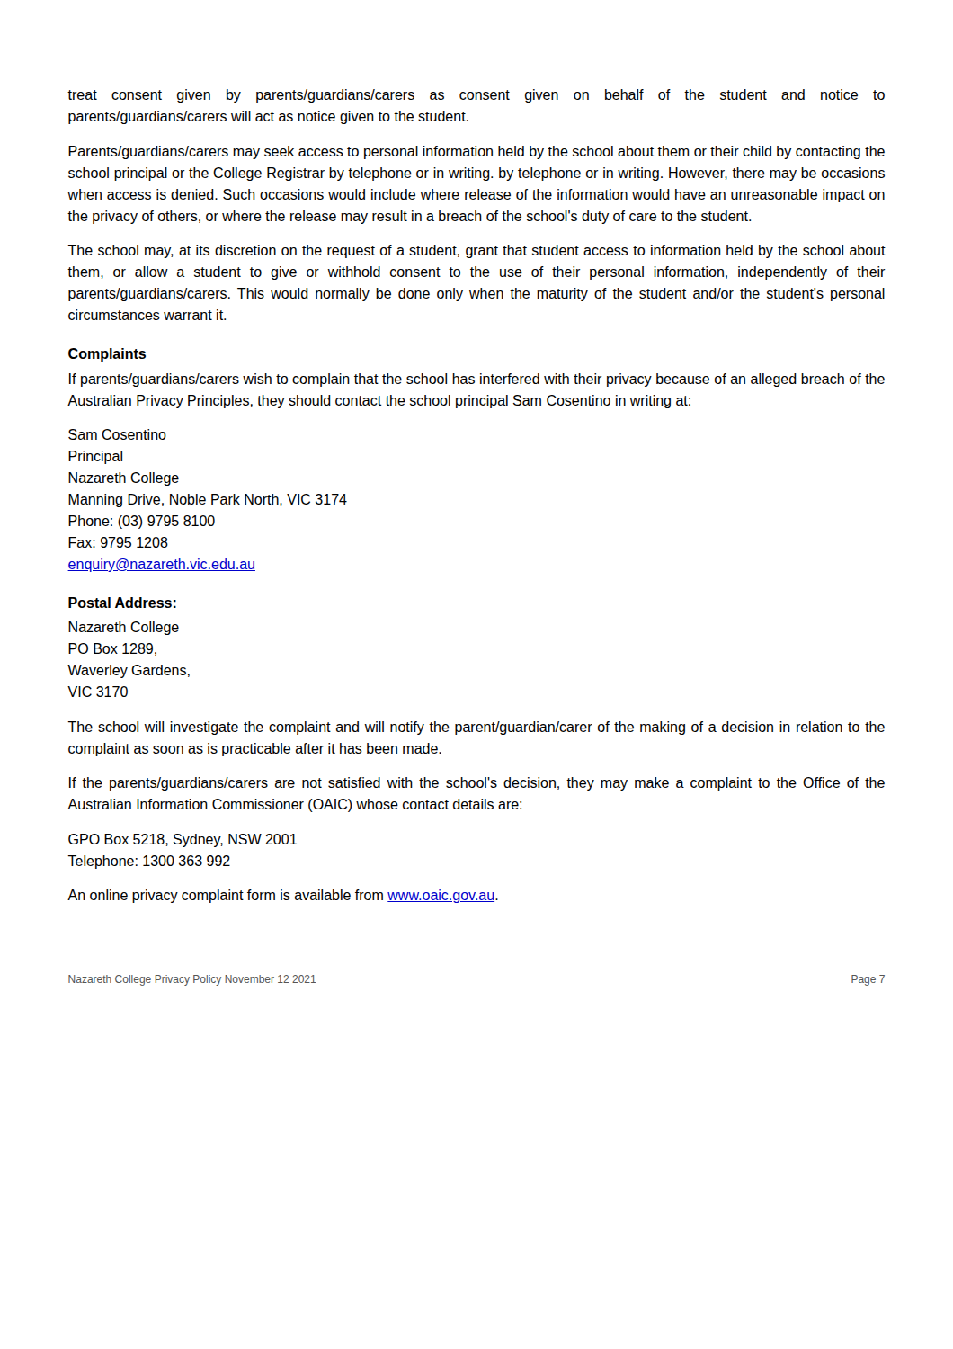treat consent given by parents/guardians/carers as consent given on behalf of the student and notice to parents/guardians/carers will act as notice given to the student.
Parents/guardians/carers may seek access to personal information held by the school about them or their child by contacting the school principal or the College Registrar by telephone or in writing. by telephone or in writing. However, there may be occasions when access is denied. Such occasions would include where release of the information would have an unreasonable impact on the privacy of others, or where the release may result in a breach of the school's duty of care to the student.
The school may, at its discretion on the request of a student, grant that student access to information held by the school about them, or allow a student to give or withhold consent to the use of their personal information, independently of their parents/guardians/carers. This would normally be done only when the maturity of the student and/or the student's personal circumstances warrant it.
Complaints
If parents/guardians/carers wish to complain that the school has interfered with their privacy because of an alleged breach of the Australian Privacy Principles, they should contact the school principal Sam Cosentino in writing at:
Sam Cosentino Principal Nazareth College Manning Drive, Noble Park North, VIC 3174 Phone: (03) 9795 8100 Fax: 9795 1208 enquiry@nazareth.vic.edu.au
Postal Address:
Nazareth College PO Box 1289, Waverley Gardens, VIC 3170
The school will investigate the complaint and will notify the parent/guardian/carer of the making of a decision in relation to the complaint as soon as is practicable after it has been made.
If the parents/guardians/carers are not satisfied with the school's decision, they may make a complaint to the Office of the Australian Information Commissioner (OAIC) whose contact details are:
GPO Box 5218, Sydney, NSW 2001 Telephone: 1300 363 992
An online privacy complaint form is available from www.oaic.gov.au.
Nazareth College Privacy Policy November 12 2021 Page 7